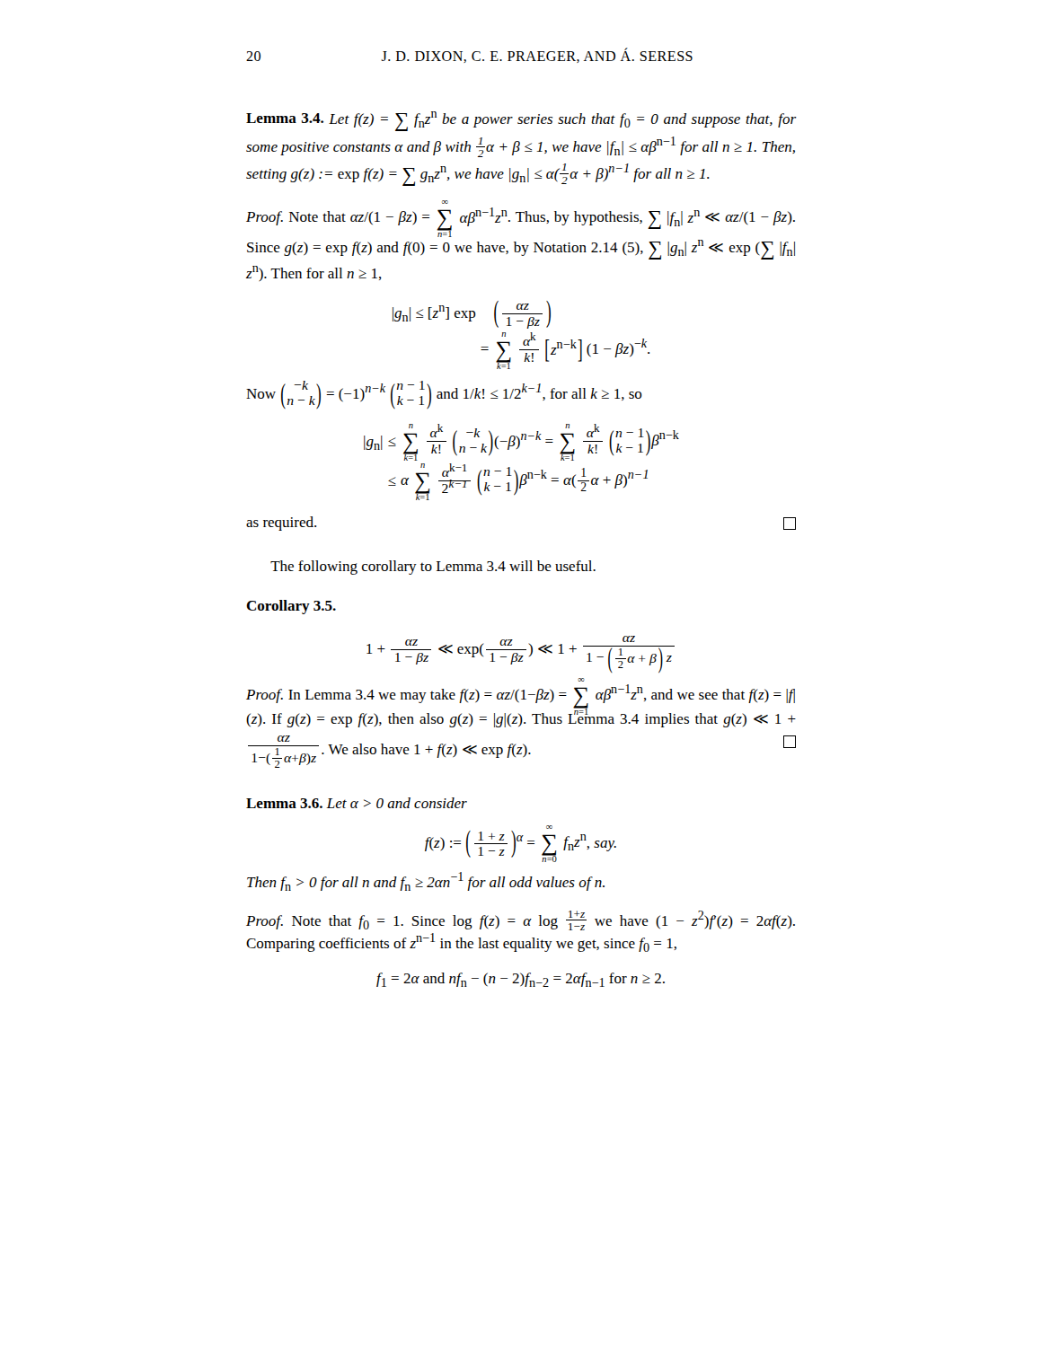20 J. D. DIXON, C. E. PRAEGER, AND Á. SERESS
Lemma 3.4. Let f(z) = ∑ fnzn be a power series such that f0 = 0 and suppose that, for some positive constants α and β with 12 α + β ≤ 1, we have |fn| ≤ αβn−1 for all n ≥ 1. Then, setting g(z) := exp f(z) = ∑ gnzn, we have |gn| ≤ α(12 α + β)n−1 for all n ≥ 1.
Proof. Note that αz/(1 − βz) = ∞∑n=1 αβn−1zn. Thus, by hypothesis, ∑ |fn| zn ≪ αz/(1 − βz). Since g(z) = exp f(z) and f(0) = 0 we have, by Notation 2.14 (5), ∑ |gn| zn ≪ exp (∑ |fn| zn). Then for all n ≥ 1,
|gn| ≤ [zn] exp
αz 1 − βz
=
n∑k=1 αk k! zn−k (1 − βz)−k.
Now −k n − k = (−1)n−k n − 1 k − 1 and 1/k! ≤ 1/2k−1, for all k ≥ 1, so
|gn|
≤
n∑k=1 αk k! −k n − k(−β)n−k = n∑k=1 αk k! n − 1 k − 1 βn−k
≤
α n∑k=1 αk−12k−1 n − 1 k − 1 βn−k = α(12 α + β)n−1
as required.
The following corollary to Lemma 3.4 will be useful.
Corollary 3.5.
1 + αz 1 − βz ≪ exp(αz 1 − βz) ≪ 1 + αz 1 − 12 α + β z
Proof. In Lemma 3.4 we may take f(z) = αz/(1−βz) = ∞∑n=1 αβn−1zn, and we see that f(z) = |f|(z). If g(z) = exp f(z), then also g(z) = |g|(z). Thus Lemma 3.4 implies that g(z) ≪ 1 + αz 1−(12 α+β)z. We also have 1 + f(z) ≪ exp f(z).
Lemma 3.6. Let α > 0 and consider
f(z) := 1 + z 1 − zα = ∞∑n=0 fnzn, say.
Then fn > 0 for all n and fn ≥ 2αn−1 for all odd values of n.
Proof. Note that f0 = 1. Since log f(z) = α log 1+z 1−z we have (1 − z2)f′(z) = 2αf(z). Comparing coefficients of zn−1 in the last equality we get, since f0 = 1,
f1 = 2α and nfn − (n − 2)fn−2 = 2αfn−1 for n ≥ 2.